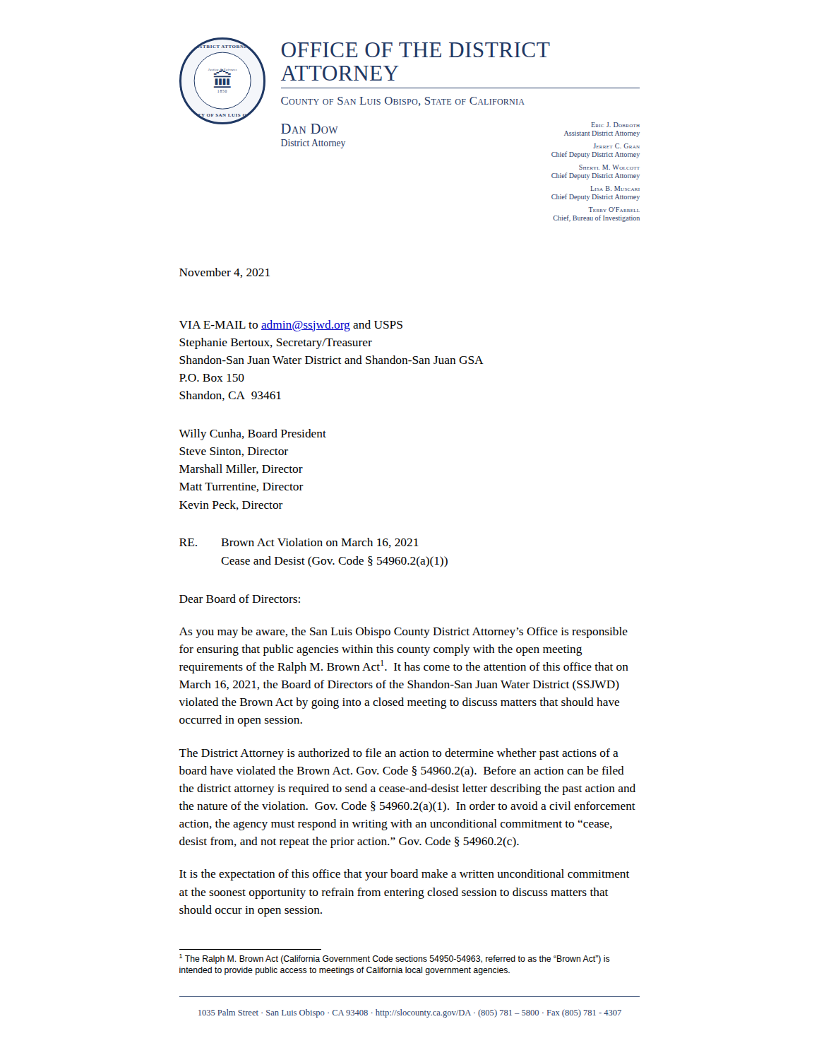DISTRICT ATTORNEY COUNTY OF SAN LUIS OBISPO
Justice & Fairness
🏛
1850
OFFICE OF THE DISTRICT ATTORNEY
County of San Luis Obispo, State of California
Dan Dow
District Attorney
Eric J. Dobroth Assistant District Attorney
Jerret C. Gran Chief Deputy District Attorney
Sheryl M. Wolcott Chief Deputy District Attorney
Lisa B. Muscari Chief Deputy District Attorney
Terry O'Farrell Chief, Bureau of Investigation
November 4, 2021
VIA E-MAIL to admin@ssjwd.org and USPS
Stephanie Bertoux, Secretary/Treasurer
Shandon-San Juan Water District and Shandon-San Juan GSA
P.O. Box 150
Shandon, CA 93461
Willy Cunha, Board President
Steve Sinton, Director
Marshall Miller, Director
Matt Turrentine, Director
Kevin Peck, Director
| RE. | Brown Act Violation on March 16, 2021 |
| | Cease and Desist (Gov. Code § 54960.2(a)(1)) |
Dear Board of Directors:
As you may be aware, the San Luis Obispo County District Attorney’s Office is responsible for ensuring that public agencies within this county comply with the open meeting requirements of the Ralph M. Brown Act1. It has come to the attention of this office that on March 16, 2021, the Board of Directors of the Shandon-San Juan Water District (SSJWD) violated the Brown Act by going into a closed meeting to discuss matters that should have occurred in open session.
The District Attorney is authorized to file an action to determine whether past actions of a board have violated the Brown Act. Gov. Code § 54960.2(a). Before an action can be filed the district attorney is required to send a cease-and-desist letter describing the past action and the nature of the violation. Gov. Code § 54960.2(a)(1). In order to avoid a civil enforcement action, the agency must respond in writing with an unconditional commitment to “cease, desist from, and not repeat the prior action.” Gov. Code § 54960.2(c).
It is the expectation of this office that your board make a written unconditional commitment at the soonest opportunity to refrain from entering closed session to discuss matters that should occur in open session.
1 The Ralph M. Brown Act (California Government Code sections 54950-54963, referred to as the “Brown Act”) is intended to provide public access to meetings of California local government agencies.
1035 Palm Street · San Luis Obispo · CA 93408 · http://slocounty.ca.gov/DA · (805) 781 – 5800 · Fax (805) 781 - 4307